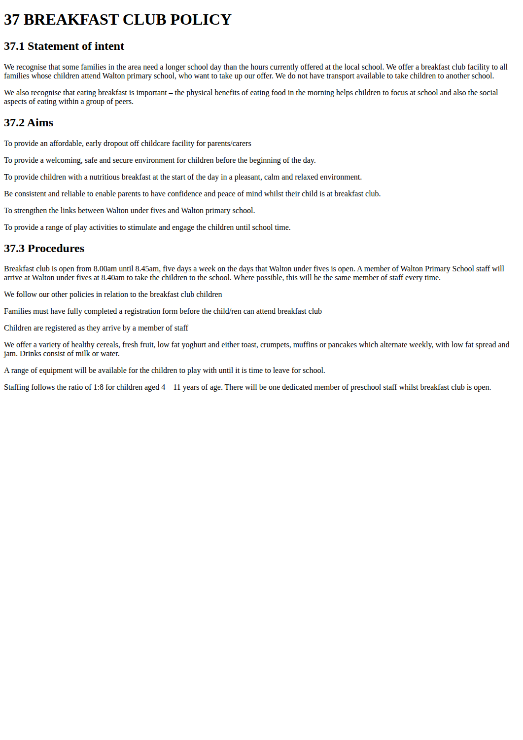37 BREAKFAST CLUB POLICY
37.1 Statement of intent
We recognise that some families in the area need a longer school day than the hours currently offered at the local school. We offer a breakfast club facility to all families whose children attend Walton primary school, who want to take up our offer. We do not have transport available to take children to another school.
We also recognise that eating breakfast is important – the physical benefits of eating food in the morning helps children to focus at school and also the social aspects of eating within a group of peers.
37.2 Aims
To provide an affordable, early dropout off childcare facility for parents/carers
To provide a welcoming, safe and secure environment for children before the beginning of the day.
To provide children with a nutritious breakfast at the start of the day in a pleasant, calm and relaxed environment.
Be consistent and reliable to enable parents to have confidence and peace of mind whilst their child is at breakfast club.
To strengthen the links between Walton under fives and Walton primary school.
To provide a range of play activities to stimulate and engage the children until school time.
37.3 Procedures
Breakfast club is open from 8.00am until 8.45am, five days a week on the days that Walton under fives is open. A member of Walton Primary School staff will arrive at Walton under fives at 8.40am to take the children to the school. Where possible, this will be the same member of staff every time.
We follow our other policies in relation to the breakfast club children
Families must have fully completed a registration form before the child/ren can attend breakfast club
Children are registered as they arrive by a member of staff
We offer a variety of healthy cereals, fresh fruit, low fat yoghurt and either toast, crumpets, muffins or pancakes which alternate weekly, with low fat spread and jam. Drinks consist of milk or water.
A range of equipment will be available for the children to play with until it is time to leave for school.
Staffing follows the ratio of 1:8 for children aged 4 – 11 years of age. There will be one dedicated member of preschool staff whilst breakfast club is open.